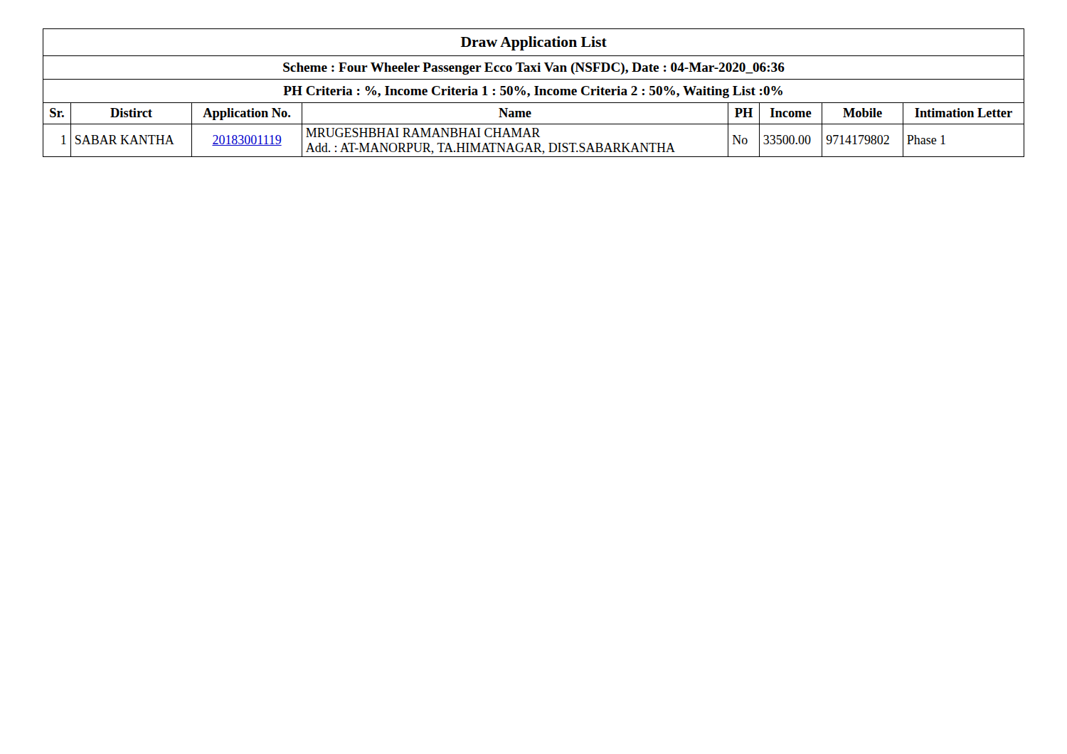| Draw Application List |
| --- |
| Scheme : Four Wheeler Passenger Ecco Taxi Van (NSFDC), Date : 04-Mar-2020_06:36 |
| PH Criteria : %, Income Criteria 1 : 50%, Income Criteria 2 : 50%, Waiting List :0% |
| Sr. | Distirct | Application No. | Name | PH | Income | Mobile | Intimation Letter |
| 1 | SABAR KANTHA | 20183001119 | MRUGESHBHAI RAMANBHAI CHAMAR Add. : AT-MANORPUR, TA.HIMATNAGAR, DIST.SABARKANTHA | No | 33500.00 | 9714179802 | Phase 1 |